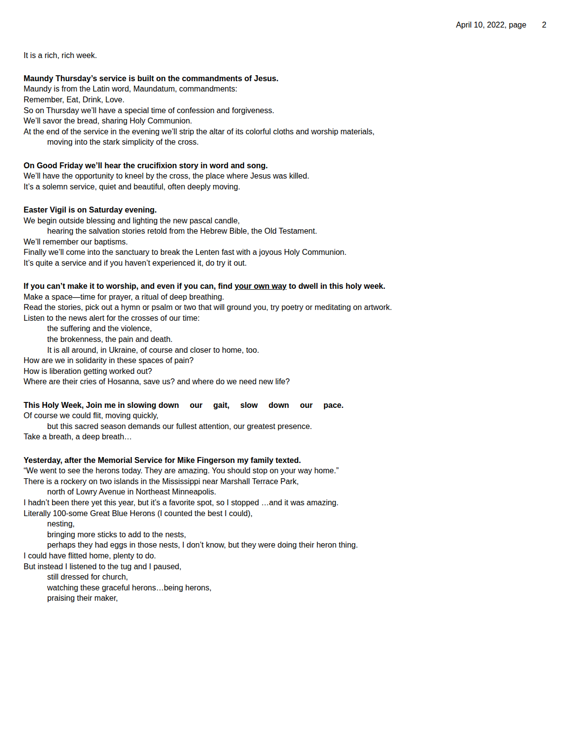April 10, 2022, page 2
It is a rich, rich week.
Maundy Thursday’s service is built on the commandments of Jesus.
Maundy is from the Latin word, Maundatum, commandments:
Remember, Eat, Drink, Love.
So on Thursday we’ll have a special time of confession and forgiveness.
We’ll savor the bread, sharing Holy Communion.
At the end of the service in the evening we’ll strip the altar of its colorful cloths and worship materials,
moving into the stark simplicity of the cross.
On Good Friday we’ll hear the crucifixion story in word and song.
We’ll have the opportunity to kneel by the cross, the place where Jesus was killed.
It’s a solemn service, quiet and beautiful, often deeply moving.
Easter Vigil is on Saturday evening.
We begin outside blessing and lighting the new pascal candle,
hearing the salvation stories retold from the Hebrew Bible, the Old Testament.
We’ll remember our baptisms.
Finally we’ll come into the sanctuary to break the Lenten fast with a joyous Holy Communion.
It’s quite a service and if you haven’t experienced it, do try it out.
If you can’t make it to worship, and even if you can, find your own way to dwell in this holy week.
Make a space—time for prayer, a ritual of deep breathing.
Read the stories, pick out a hymn or psalm or two that will ground you, try poetry or meditating on artwork.
Listen to the news alert for the crosses of our time:
the suffering and the violence,
the brokenness, the pain and death.
It is all around, in Ukraine, of course and closer to home, too.
How are we in solidarity in these spaces of pain?
How is liberation getting worked out?
Where are their cries of Hosanna, save us? and where do we need new life?
This Holy Week, Join me in slowing down our gait, slow down our pace.
Of course we could flit, moving quickly,
but this sacred season demands our fullest attention, our greatest presence.
Take a breath, a deep breath…
Yesterday, after the Memorial Service for Mike Fingerson my family texted.
“We went to see the herons today. They are amazing. You should stop on your way home.”
There is a rockery on two islands in the Mississippi near Marshall Terrace Park,
north of Lowry Avenue in Northeast Minneapolis.
I hadn’t been there yet this year, but it’s a favorite spot, so I stopped …and it was amazing.
Literally 100-some Great Blue Herons (I counted the best I could),
nesting,
bringing more sticks to add to the nests,
perhaps they had eggs in those nests, I don’t know, but they were doing their heron thing.
I could have flitted home, plenty to do.
But instead I listened to the tug and I paused,
still dressed for church,
watching these graceful herons…being herons,
praising their maker,